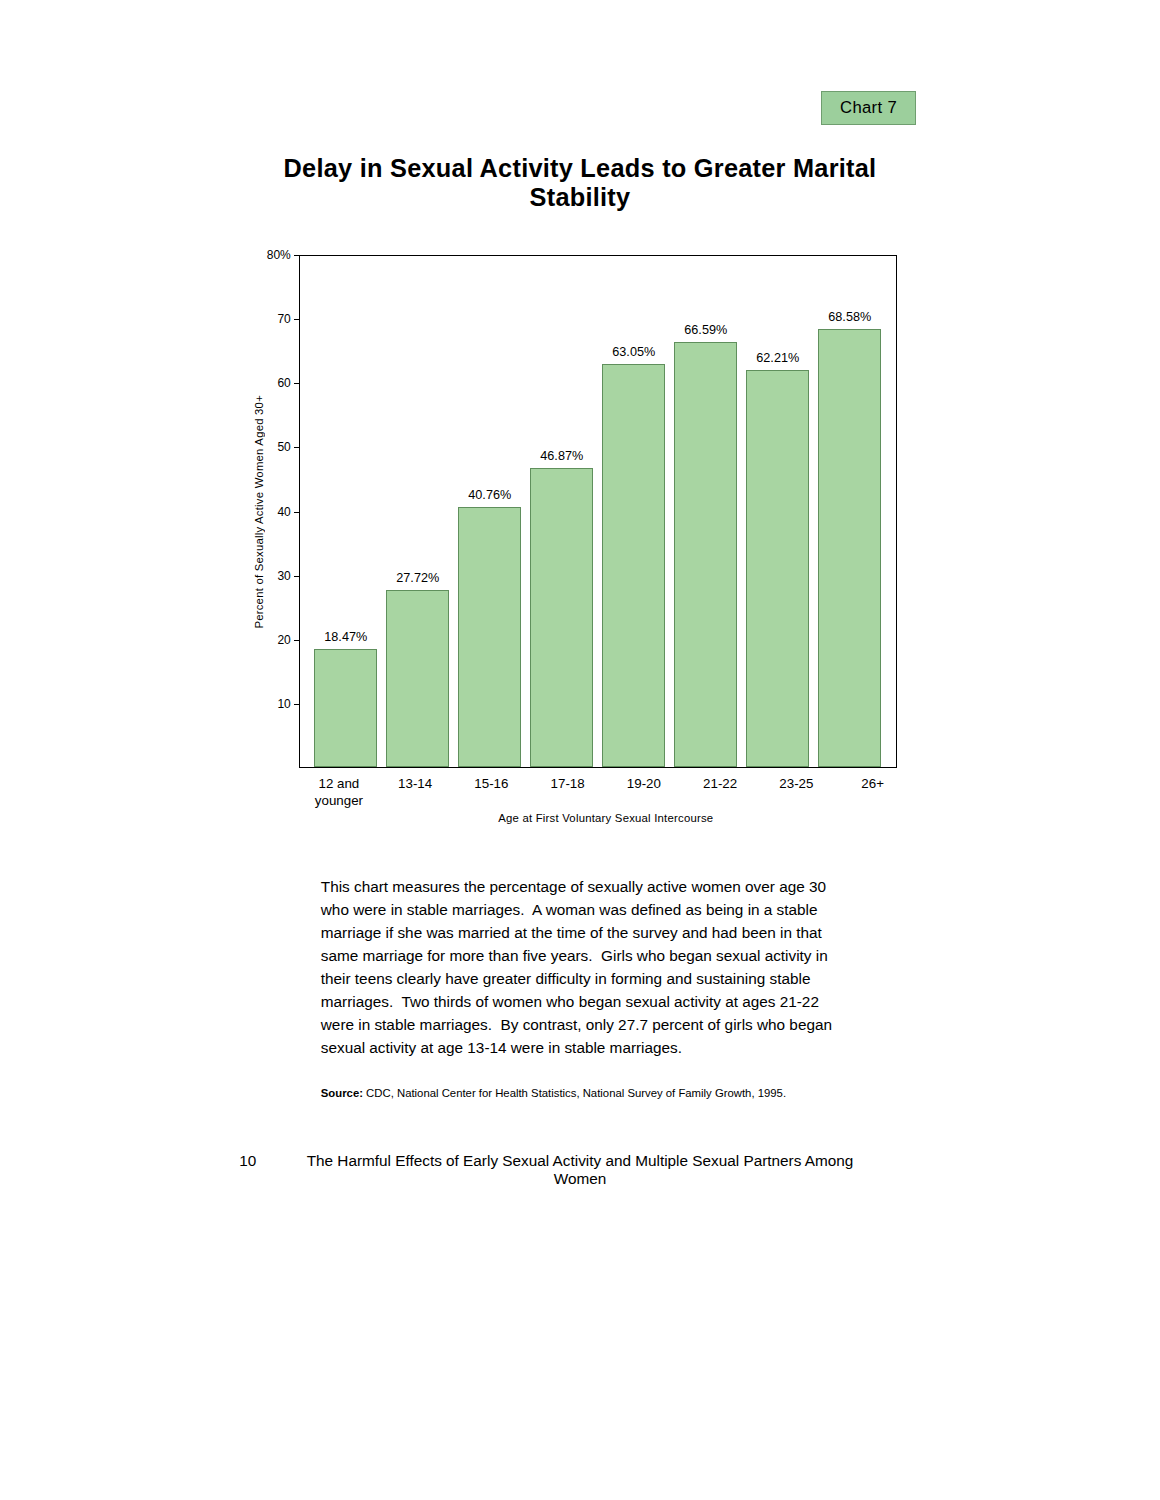Chart 7
Delay in Sexual Activity Leads to Greater Marital Stability
Percent of Sexually Active Women Aged 30+
80% 70 60 50 40 30 20 10
18.47%
27.72%
40.76%
46.87%
63.05%
66.59%
62.21%
68.58%
12 and
younger
13-14
15-16
17-18
19-20
21-22
23-25
26+
Age at First Voluntary Sexual Intercourse
This chart measures the percentage of sexually active women over age 30 who were in stable marriages. A woman was defined as being in a stable marriage if she was married at the time of the survey and had been in that same marriage for more than five years. Girls who began sexual activity in their teens clearly have greater difficulty in forming and sustaining stable marriages. Two thirds of women who began sexual activity at ages 21-22 were in stable marriages. By contrast, only 27.7 percent of girls who began sexual activity at age 13-14 were in stable marriages.
Source: CDC, National Center for Health Statistics, National Survey of Family Growth, 1995.
10
The Harmful Effects of Early Sexual Activity and Multiple Sexual Partners Among Women